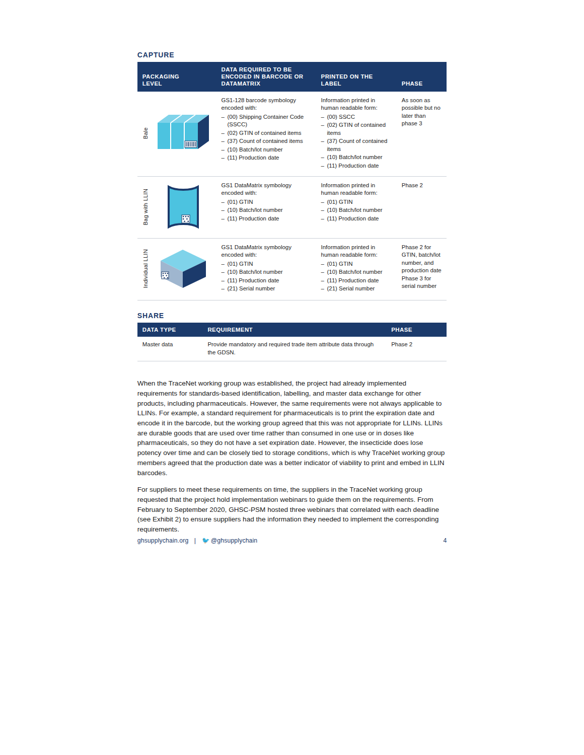Capture
| Packaging Level | Data required to be encoded in barcode or DataMatrix | Printed on the label | Phase |
| --- | --- | --- | --- |
| Bale | | GS1-128 barcode symbology encoded with: (00) Shipping Container Code (SSCC) (02) GTIN of contained items (37) Count of contained items (10) Batch/lot number (11) Production date | Information printed in human readable form: (00) SSCC (02) GTIN of contained items (37) Count of contained items (10) Batch/lot number (11) Production date | As soon as possible but no later than phase 3 |
| Bag with LLIN | | GS1 DataMatrix symbology encoded with: (01) GTIN (10) Batch/lot number (11) Production date | Information printed in human readable form: (01) GTIN (10) Batch/lot number (11) Production date | Phase 2 |
| Individual LLIN | | GS1 DataMatrix symbology encoded with: (01) GTIN (10) Batch/lot number (11) Production date (21) Serial number | Information printed in human readable form: (01) GTIN (10) Batch/lot number (11) Production date (21) Serial number | Phase 2 for GTIN, batch/lot number, and production date Phase 3 for serial number |
Share
| Data type | Requirement | Phase |
| --- | --- | --- |
| Master data | Provide mandatory and required trade item attribute data through the GDSN. | Phase 2 |
When the TraceNet working group was established, the project had already implemented requirements for standards-based identification, labelling, and master data exchange for other products, including pharmaceuticals. However, the same requirements were not always applicable to LLINs. For example, a standard requirement for pharmaceuticals is to print the expiration date and encode it in the barcode, but the working group agreed that this was not appropriate for LLINs. LLINs are durable goods that are used over time rather than consumed in one use or in doses like pharmaceuticals, so they do not have a set expiration date. However, the insecticide does lose potency over time and can be closely tied to storage conditions, which is why TraceNet working group members agreed that the production date was a better indicator of viability to print and embed in LLIN barcodes.
For suppliers to meet these requirements on time, the suppliers in the TraceNet working group requested that the project hold implementation webinars to guide them on the requirements. From February to September 2020, GHSC-PSM hosted three webinars that correlated with each deadline (see Exhibit 2) to ensure suppliers had the information they needed to implement the corresponding requirements.
ghsupplychain.org | 🐦@ghsupplychain
4